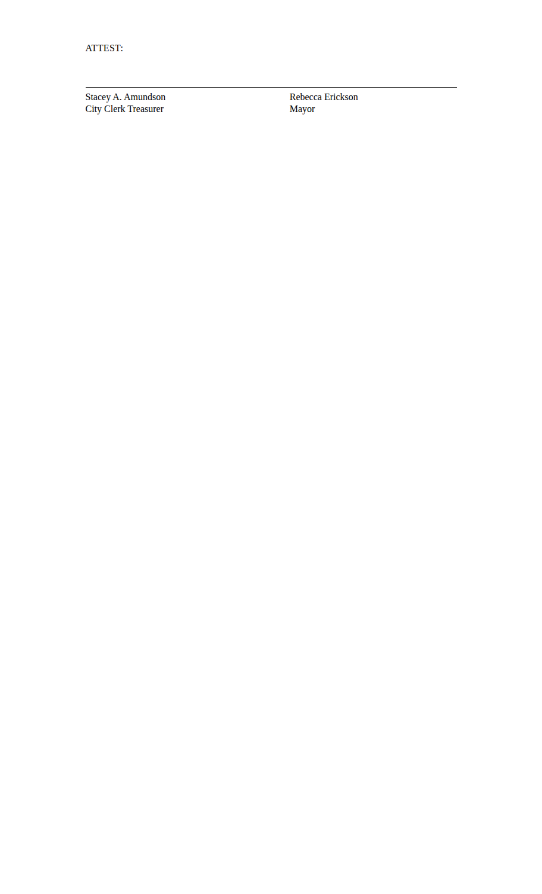ATTEST:
Stacey A. Amundson
City Clerk Treasurer
Rebecca Erickson
Mayor